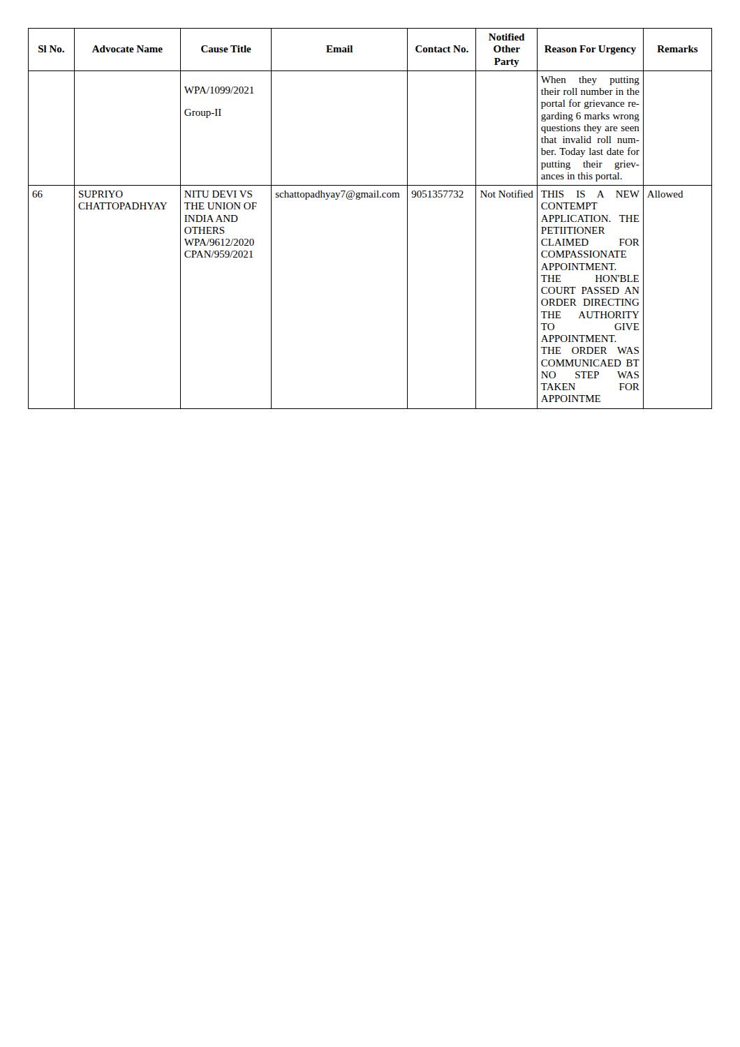| Sl No. | Advocate Name | Cause Title | Email | Contact No. | Notified Other Party | Reason For Urgency | Remarks |
| --- | --- | --- | --- | --- | --- | --- | --- |
| | | WPA/1099/2021 Group-II | | | | When they putting their roll number in the portal for grievance regarding 6 marks wrong questions they are seen that invalid roll number. Today last date for putting their grievances in this portal. | |
| 66 | SUPRIYO CHATTOPADHYAY | NITU DEVI VS THE UNION OF INDIA AND OTHERS WPA/9612/2020 CPAN/959/2021 | schattopadhyay7@gmail.com | 9051357732 | Not Notified | THIS IS A NEW CONTEMPT APPLICATION. THE PETIITIONER CLAIMED FOR COMPASSIONATE APPOINTMENT. THE HON'BLE COURT PASSED AN ORDER DIRECTING THE AUTHORITY TO GIVE APPOINTMENT. THE ORDER WAS COMMUNICAED BT NO STEP WAS TAKEN FOR APPOINTME | Allowed |